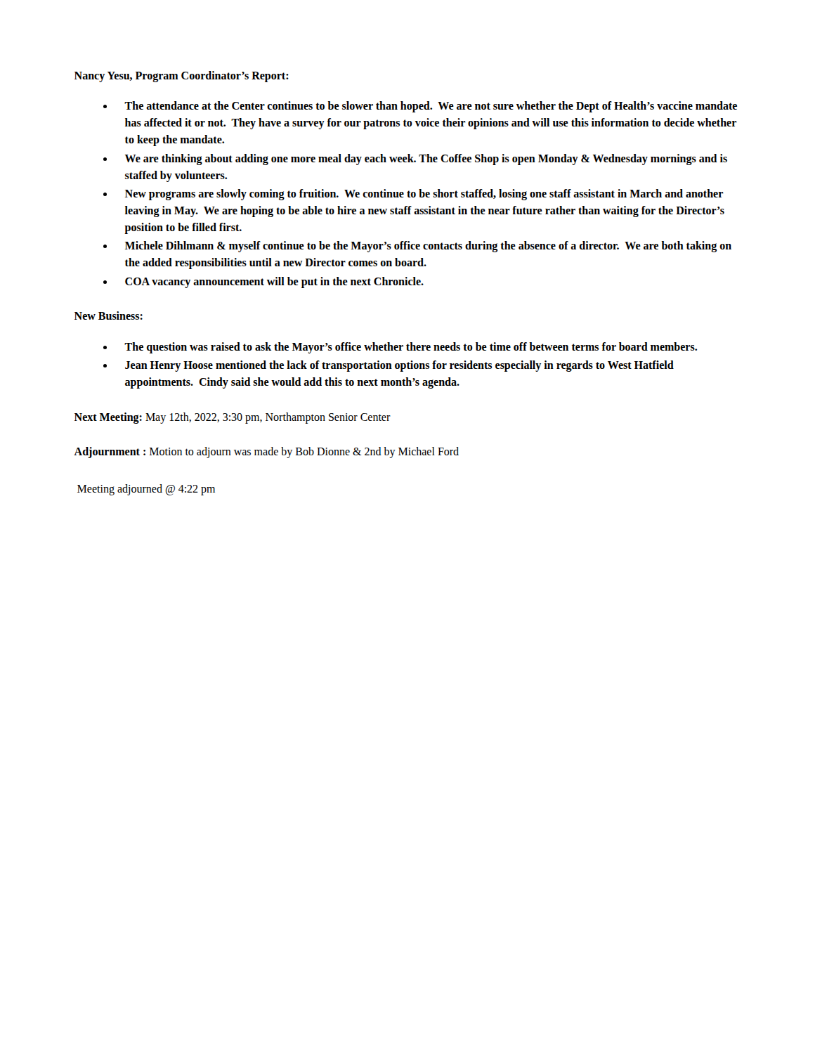Nancy Yesu, Program Coordinator’s Report:
The attendance at the Center continues to be slower than hoped. We are not sure whether the Dept of Health’s vaccine mandate has affected it or not. They have a survey for our patrons to voice their opinions and will use this information to decide whether to keep the mandate.
We are thinking about adding one more meal day each week. The Coffee Shop is open Monday & Wednesday mornings and is staffed by volunteers.
New programs are slowly coming to fruition. We continue to be short staffed, losing one staff assistant in March and another leaving in May. We are hoping to be able to hire a new staff assistant in the near future rather than waiting for the Director’s position to be filled first.
Michele Dihlmann & myself continue to be the Mayor’s office contacts during the absence of a director. We are both taking on the added responsibilities until a new Director comes on board.
COA vacancy announcement will be put in the next Chronicle.
New Business:
The question was raised to ask the Mayor’s office whether there needs to be time off between terms for board members.
Jean Henry Hoose mentioned the lack of transportation options for residents especially in regards to West Hatfield appointments. Cindy said she would add this to next month’s agenda.
Next Meeting: May 12th, 2022, 3:30 pm, Northampton Senior Center
Adjournment : Motion to adjourn was made by Bob Dionne & 2nd by Michael Ford
Meeting adjourned @ 4:22 pm